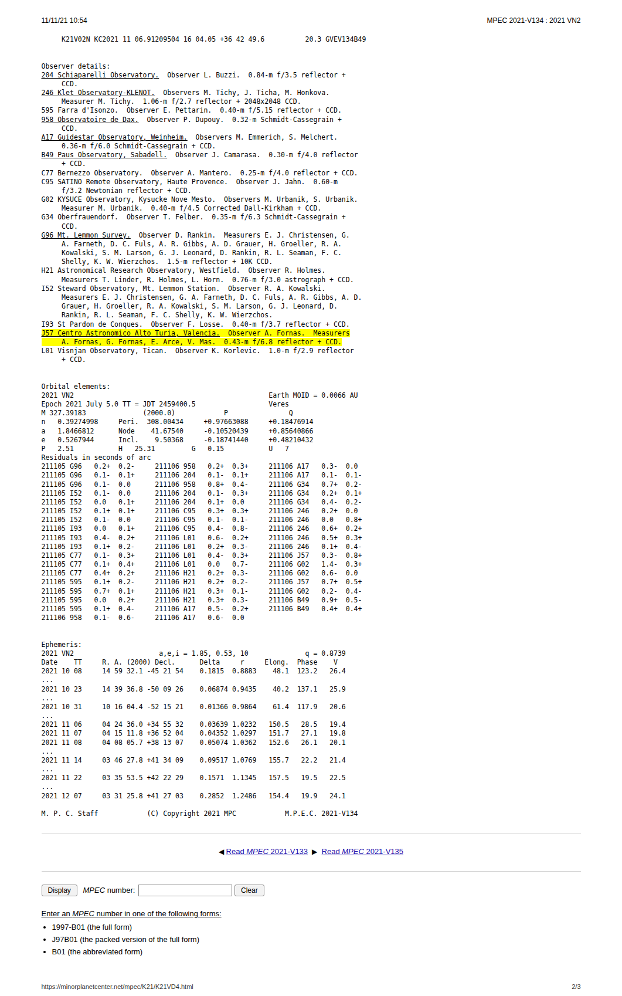11/11/21 10:54
MPEC 2021-V134 : 2021 VN2
     K21V02N KC2021 11 06.91209504 16 04.05 +36 42 49.6          20.3 GVEV134B49


Observer details:
204 Schiaparelli Observatory.  Observer L. Buzzi.  0.84-m f/3.5 reflector +
     CCD.
246 Klet Observatory-KLENOT.  Observers M. Tichy, J. Ticha, M. Honkova.
     Measurer M. Tichy.  1.06-m f/2.7 reflector + 2048x2048 CCD.
595 Farra d'Isonzo.  Observer E. Pettarin.  0.40-m f/5.15 reflector + CCD.
958 Observatoire de Dax.  Observer P. Dupouy.  0.32-m Schmidt-Cassegrain +
     CCD.
A17 Guidestar Observatory, Weinheim.  Observers M. Emmerich, S. Melchert.
     0.36-m f/6.0 Schmidt-Cassegrain + CCD.
B49 Paus Observatory, Sabadell.  Observer J. Camarasa.  0.30-m f/4.0 reflector
     + CCD.
C77 Bernezzo Observatory.  Observer A. Mantero.  0.25-m f/4.0 reflector + CCD.
C95 SATINO Remote Observatory, Haute Provence.  Observer J. Jahn.  0.60-m
     f/3.2 Newtonian reflector + CCD.
G02 KYSUCE Observatory, Kysucke Nove Mesto.  Observers M. Urbanik, S. Urbanik.
     Measurer M. Urbanik.  0.40-m f/4.5 Corrected Dall-Kirkham + CCD.
G34 Oberfrauendorf.  Observer T. Felber.  0.35-m f/6.3 Schmidt-Cassegrain +
     CCD.
G96 Mt. Lemmon Survey.  Observer D. Rankin.  Measurers E. J. Christensen, G.
     A. Farneth, D. C. Fuls, A. R. Gibbs, A. D. Grauer, H. Groeller, R. A.
     Kowalski, S. M. Larson, G. J. Leonard, D. Rankin, R. L. Seaman, F. C.
     Shelly, K. W. Wierzchos.  1.5-m reflector + 10K CCD.
H21 Astronomical Research Observatory, Westfield.  Observer R. Holmes.
     Measurers T. Linder, R. Holmes, L. Horn.  0.76-m f/3.0 astrograph + CCD.
I52 Steward Observatory, Mt. Lemmon Station.  Observer R. A. Kowalski.
     Measurers E. J. Christensen, G. A. Farneth, D. C. Fuls, A. R. Gibbs, A. D.
     Grauer, H. Groeller, R. A. Kowalski, S. M. Larson, G. J. Leonard, D.
     Rankin, R. L. Seaman, F. C. Shelly, K. W. Wierzchos.
I93 St Pardon de Conques.  Observer F. Losse.  0.40-m f/3.7 reflector + CCD.
J57 Centro Astronomico Alto Turia, Valencia.  Observer A. Fornas.  Measurers
     A. Fornas, G. Fornas, E. Arce, V. Mas.  0.43-m f/6.8 reflector + CCD.
L01 Visnjan Observatory, Tican.  Observer K. Korlevic.  1.0-m f/2.9 reflector
     + CCD.


Orbital elements:
2021 VN2                                                Earth MOID = 0.0066 AU
Epoch 2021 July 5.0 TT = JDT 2459400.5                  Veres
M 327.39183              (2000.0)            P               Q
n   0.39274998     Peri.  308.00434     +0.97663088     +0.18476914
a   1.8466812      Node    41.67540     -0.10520439     +0.85640866
e   0.5267944      Incl.    9.50368     -0.18741440     +0.48210432
P   2.51           H   25.31         G   0.15           U   7
Residuals in seconds of arc
211105 G96   0.2+  0.2-     211106 958   0.2+  0.3+     211106 A17   0.3-  0.0
211105 G96   0.1-  0.1+     211106 204   0.1-  0.1+     211106 A17   0.1-  0.1-
211105 G96   0.1-  0.0      211106 958   0.8+  0.4-     211106 G34   0.7+  0.2-
211105 I52   0.1-  0.0      211106 204   0.1-  0.3+     211106 G34   0.2+  0.1+
211105 I52   0.0   0.1+     211106 204   0.1+  0.0      211106 G34   0.4-  0.2-
211105 I52   0.1+  0.1+     211106 C95   0.3+  0.3+     211106 246   0.2+  0.0
211105 I52   0.1-  0.0      211106 C95   0.1-  0.1-     211106 246   0.0   0.8+
211105 I93   0.0   0.1+     211106 C95   0.4-  0.8-     211106 246   0.6+  0.2+
211105 I93   0.4-  0.2+     211106 L01   0.6-  0.2+     211106 246   0.5+  0.3+
211105 I93   0.1+  0.2-     211106 L01   0.2+  0.3-     211106 246   0.1+  0.4-
211105 C77   0.1-  0.3+     211106 L01   0.4-  0.3+     211106 J57   0.3-  0.8+
211105 C77   0.1+  0.4+     211106 L01   0.0   0.7-     211106 G02   1.4-  0.3+
211105 C77   0.4+  0.2+     211106 H21   0.2+  0.3-     211106 G02   0.6-  0.0
211105 595   0.1+  0.2-     211106 H21   0.2+  0.2-     211106 J57   0.7+  0.5+
211105 595   0.7+  0.1+     211106 H21   0.3+  0.1-     211106 G02   0.2-  0.4-
211105 595   0.0   0.2+     211106 H21   0.3+  0.3-     211106 B49   0.9+  0.5-
211105 595   0.1+  0.4-     211106 A17   0.5-  0.2+     211106 B49   0.4+  0.4+
211106 958   0.1-  0.6-     211106 A17   0.6-  0.0


Ephemeris:
2021 VN2                     a,e,i = 1.85, 0.53, 10              q = 0.8739
Date    TT     R. A. (2000) Decl.      Delta     r     Elong.  Phase    V
2021 10 08     14 59 32.1 -45 21 54    0.1815  0.8883    48.1  123.2   26.4
...
2021 10 23     14 39 36.8 -50 09 26    0.06874 0.9435    40.2  137.1   25.9
...
2021 10 31     10 16 04.4 -52 15 21    0.01366 0.9864    61.4  117.9   20.6
...
2021 11 06     04 24 36.0 +34 55 32    0.03639 1.0232   150.5   28.5   19.4
2021 11 07     04 15 11.8 +36 52 04    0.04352 1.0297   151.7   27.1   19.8
2021 11 08     04 08 05.7 +38 13 07    0.05074 1.0362   152.6   26.1   20.1
...
2021 11 14     03 46 27.8 +41 34 09    0.09517 1.0769   155.7   22.2   21.4
...
2021 11 22     03 35 53.5 +42 22 29    0.1571  1.1345   157.5   19.5   22.5
...
2021 12 07     03 31 25.8 +41 27 03    0.2852  1.2486   154.4   19.9   24.1

M. P. C. Staff            (C) Copyright 2021 MPC            M.P.E.C. 2021-V134
◀ Read MPEC 2021-V133 ▶ Read MPEC 2021-V135
Display MPEC number: Clear
Enter an MPEC number in one of the following forms:
1997-B01 (the full form)
J97B01 (the packed version of the full form)
B01 (the abbreviated form)
https://minorplanetcenter.net/mpec/K21/K21VD4.html
2/3